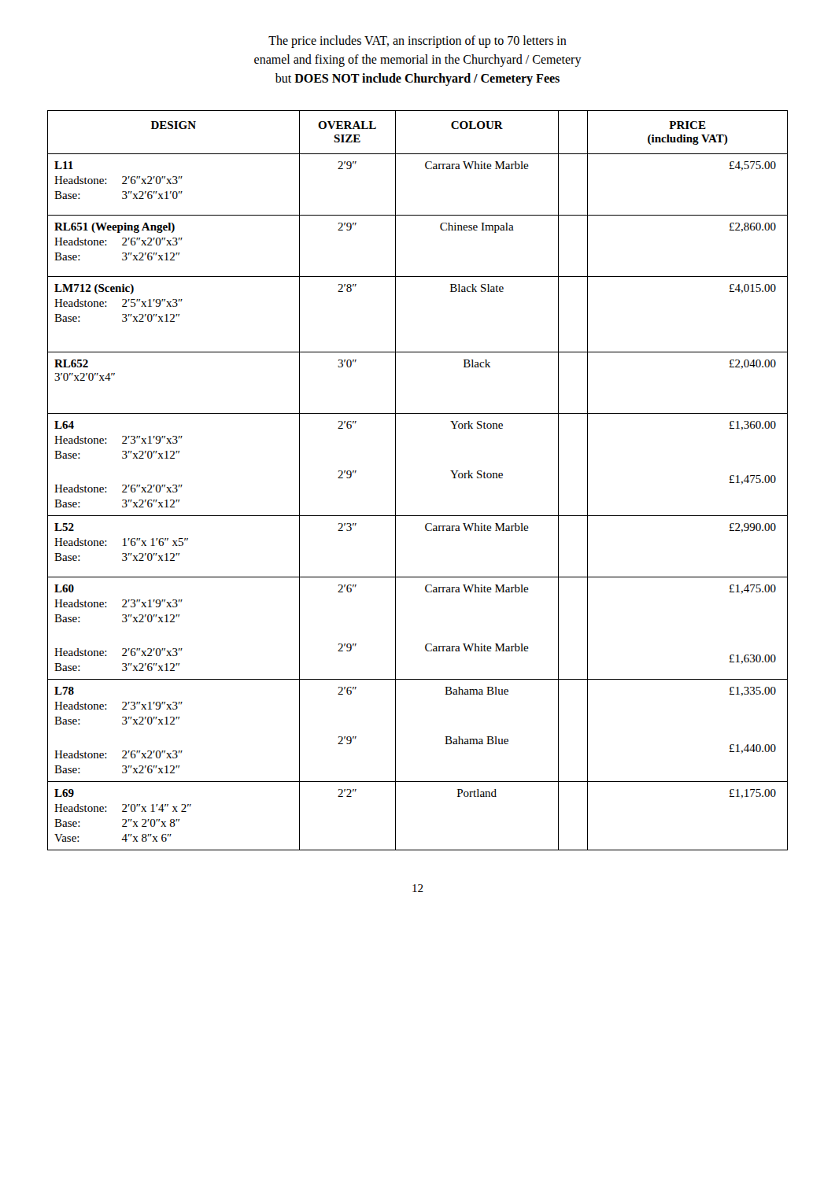The price includes VAT, an inscription of up to 70 letters in
enamel and fixing of the memorial in the Churchyard / Cemetery
but DOES NOT include Churchyard / Cemetery Fees
| DESIGN | OVERALL SIZE | COLOUR | | PRICE (including VAT) |
| --- | --- | --- | --- | --- |
| L11 Headstone: 2′6″x2′0″x3″ Base: 3″x2′6″x1′0″ | 2′9″ | Carrara White Marble | | £4,575.00 |
| RL651 (Weeping Angel) Headstone: 2′6″x2′0″x3″ Base: 3″x2′6″x12″ | 2′9″ | Chinese Impala | | £2,860.00 |
| LM712 (Scenic) Headstone: 2′5″x1′9″x3″ Base: 3″x2′0″x12″ | 2′8″ | Black Slate | | £4,015.00 |
| RL652 3′0″x2′0″x4″ | 3′0″ | Black | | £2,040.00 |
| L64 Headstone: 2′3″x1′9″x3″ Base: 3″x2′0″x12″ Headstone: 2′6″x2′0″x3″ Base: 3″x2′6″x12″ | 2′6″ 2′9″ | York Stone York Stone | | £1,360.00 £1,475.00 |
| L52 Headstone: 1′6″x 1′6″ x5″ Base: 3″x2′0″x12″ | 2′3″ | Carrara White Marble | | £2,990.00 |
| L60 Headstone: 2′3″x1′9″x3″ Base: 3″x2′0″x12″ Headstone: 2′6″x2′0″x3″ Base: 3″x2′6″x12″ | 2′6″ 2′9″ | Carrara White Marble Carrara White Marble | | £1,475.00 £1,630.00 |
| L78 Headstone: 2′3″x1′9″x3″ Base: 3″x2′0″x12″ Headstone: 2′6″x2′0″x3″ Base: 3″x2′6″x12″ | 2′6″ 2′9″ | Bahama Blue Bahama Blue | | £1,335.00 £1,440.00 |
| L69 Headstone: 2′0″x 1′4″ x 2″ Base: 2″x 2′0″x 8″ Vase: 4″x 8″x 6″ | 2′2″ | Portland | | £1,175.00 |
12